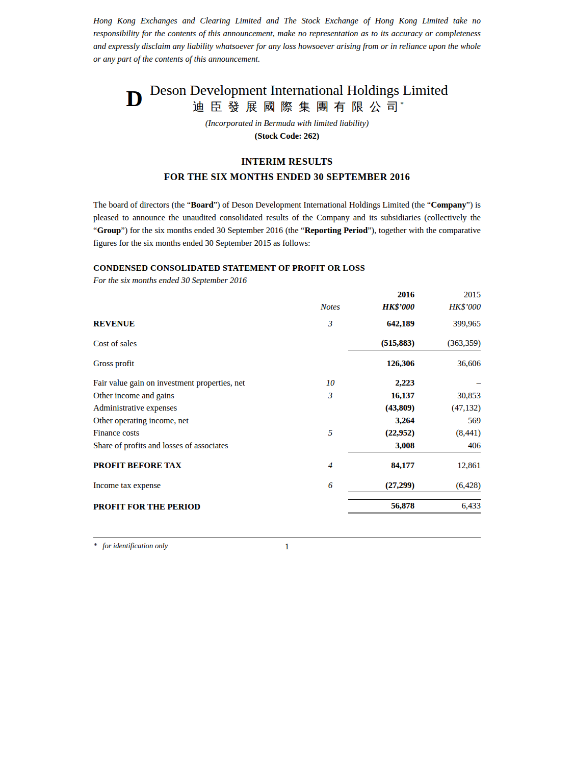Hong Kong Exchanges and Clearing Limited and The Stock Exchange of Hong Kong Limited take no responsibility for the contents of this announcement, make no representation as to its accuracy or completeness and expressly disclaim any liability whatsoever for any loss howsoever arising from or in reliance upon the whole or any part of the contents of this announcement.
D
Deson Development International Holdings Limited
迪 臣 發 展 國 際 集 團 有 限 公 司*
(Incorporated in Bermuda with limited liability)
(Stock Code: 262)
INTERIM RESULTS
FOR THE SIX MONTHS ENDED 30 SEPTEMBER 2016
The board of directors (the “Board”) of Deson Development International Holdings Limited (the “Company”) is pleased to announce the unaudited consolidated results of the Company and its subsidiaries (collectively the “Group”) for the six months ended 30 September 2016 (the “Reporting Period”), together with the comparative figures for the six months ended 30 September 2015 as follows:
CONDENSED CONSOLIDATED STATEMENT OF PROFIT OR LOSS
For the six months ended 30 September 2016
| | | 2016 | 2015 |
| | Notes | HK$’000 | HK$’000 |
| REVENUE | 3 | 642,189 | 399,965 |
| Cost of sales | | (515,883) | (363,359) |
| Gross profit | | 126,306 | 36,606 |
| Fair value gain on investment properties, net | 10 | 2,223 | – |
| Other income and gains | 3 | 16,137 | 30,853 |
| Administrative expenses | | (43,809) | (47,132) |
| Other operating income, net | | 3,264 | 569 |
| Finance costs | 5 | (22,952) | (8,441) |
| Share of profits and losses of associates | | 3,008 | 406 |
| PROFIT BEFORE TAX | 4 | 84,177 | 12,861 |
| Income tax expense | 6 | (27,299) | (6,428) |
| PROFIT FOR THE PERIOD | | 56,878 | 6,433 |
* for identification only 1